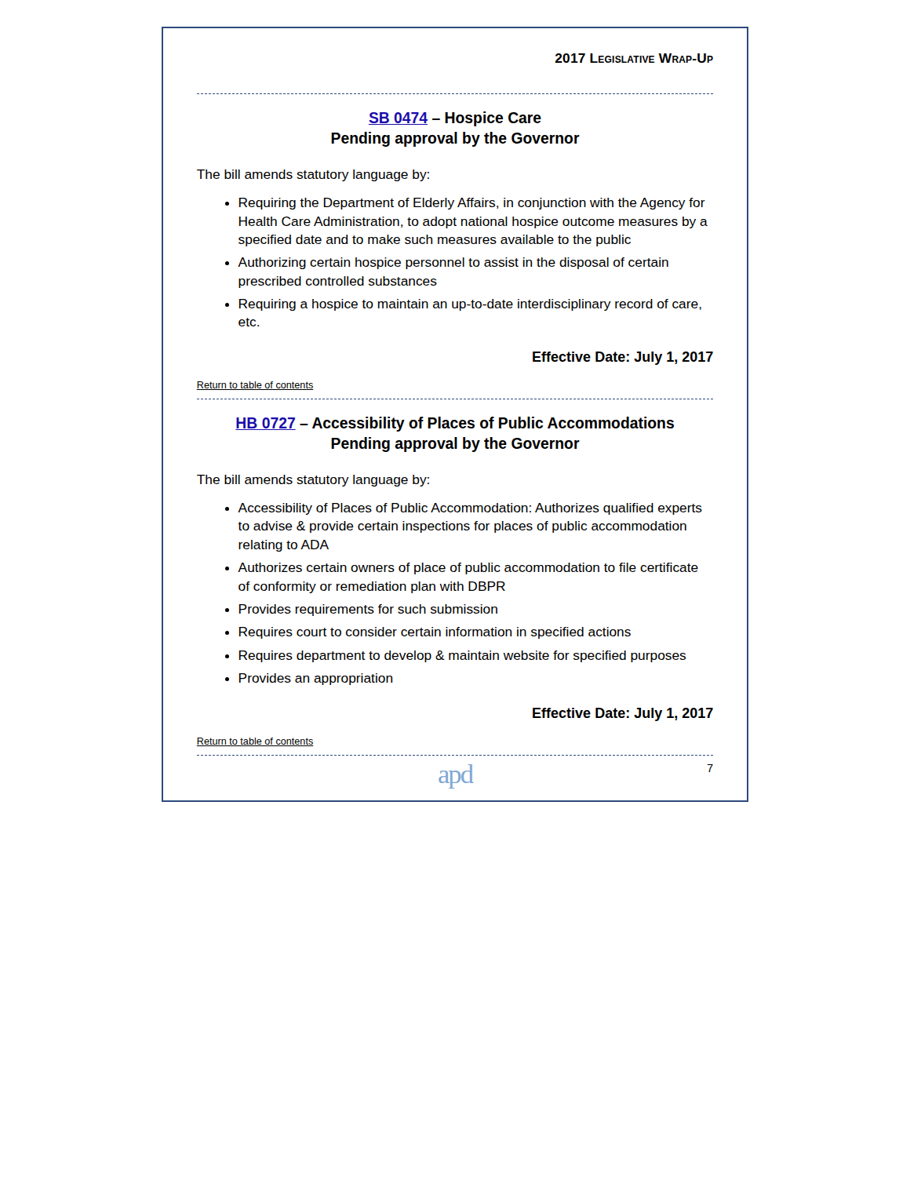2017 Legislative Wrap-Up
SB 0474 – Hospice Care
Pending approval by the Governor
The bill amends statutory language by:
Requiring the Department of Elderly Affairs, in conjunction with the Agency for Health Care Administration, to adopt national hospice outcome measures by a specified date and to make such measures available to the public
Authorizing certain hospice personnel to assist in the disposal of certain prescribed controlled substances
Requiring a hospice to maintain an up-to-date interdisciplinary record of care, etc.
Effective Date: July 1, 2017
Return to table of contents
HB 0727 – Accessibility of Places of Public Accommodations
Pending approval by the Governor
The bill amends statutory language by:
Accessibility of Places of Public Accommodation: Authorizes qualified experts to advise & provide certain inspections for places of public accommodation relating to ADA
Authorizes certain owners of place of public accommodation to file certificate of conformity or remediation plan with DBPR
Provides requirements for such submission
Requires court to consider certain information in specified actions
Requires department to develop & maintain website for specified purposes
Provides an appropriation
Effective Date: July 1, 2017
Return to table of contents
apd
7